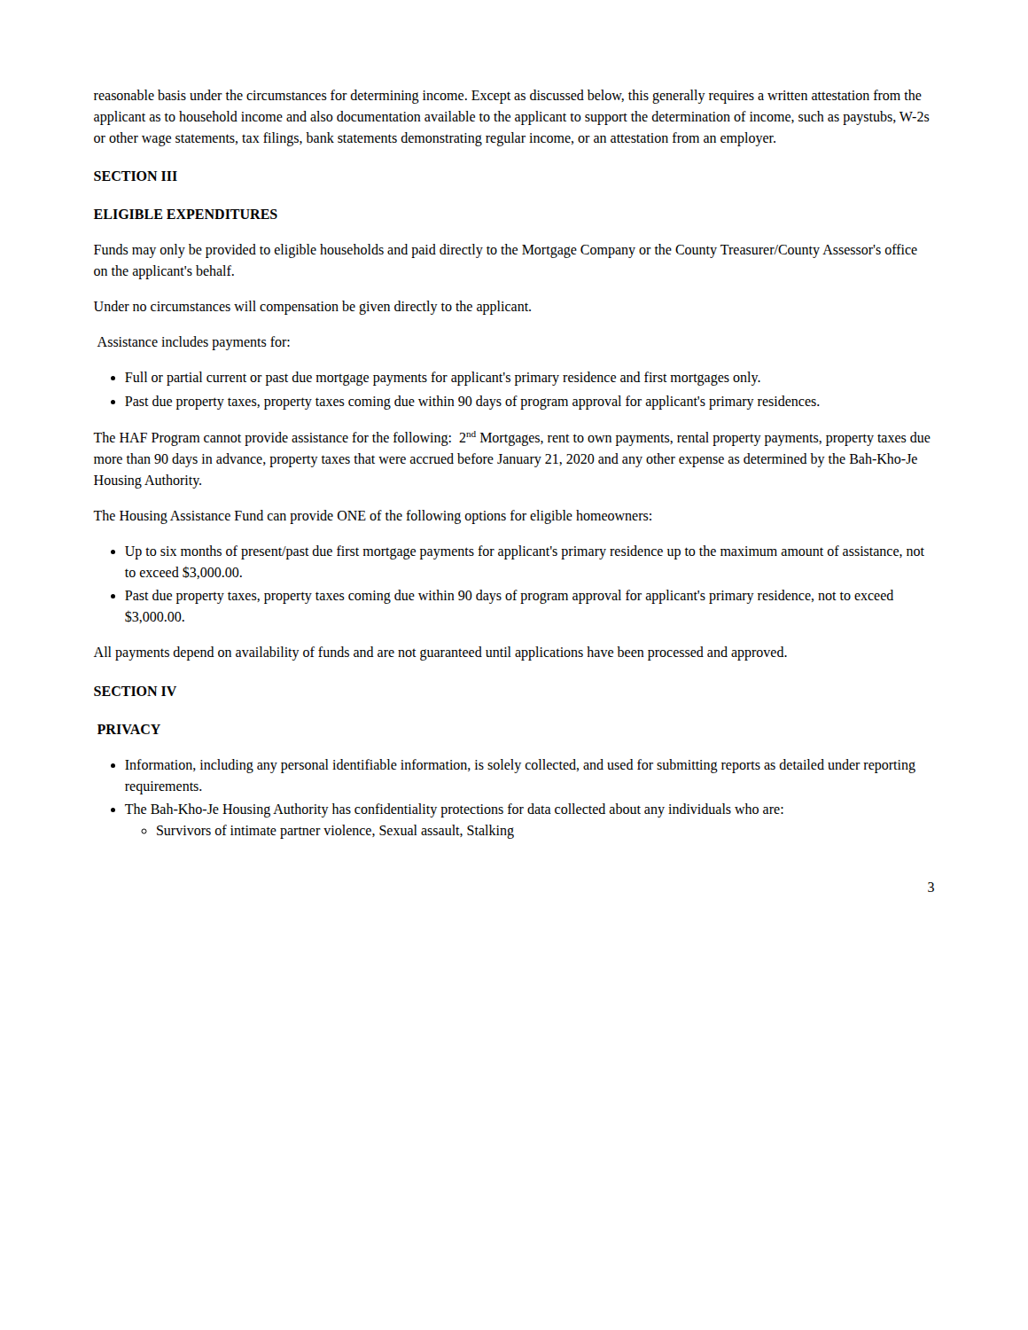reasonable basis under the circumstances for determining income. Except as discussed below, this generally requires a written attestation from the applicant as to household income and also documentation available to the applicant to support the determination of income, such as paystubs, W-2s or other wage statements, tax filings, bank statements demonstrating regular income, or an attestation from an employer.
SECTION III
ELIGIBLE EXPENDITURES
Funds may only be provided to eligible households and paid directly to the Mortgage Company or the County Treasurer/County Assessor's office on the applicant's behalf.
Under no circumstances will compensation be given directly to the applicant.
Assistance includes payments for:
Full or partial current or past due mortgage payments for applicant's primary residence and first mortgages only.
Past due property taxes, property taxes coming due within 90 days of program approval for applicant's primary residences.
The HAF Program cannot provide assistance for the following: 2nd Mortgages, rent to own payments, rental property payments, property taxes due more than 90 days in advance, property taxes that were accrued before January 21, 2020 and any other expense as determined by the Bah-Kho-Je Housing Authority.
The Housing Assistance Fund can provide ONE of the following options for eligible homeowners:
Up to six months of present/past due first mortgage payments for applicant's primary residence up to the maximum amount of assistance, not to exceed $3,000.00.
Past due property taxes, property taxes coming due within 90 days of program approval for applicant's primary residence, not to exceed $3,000.00.
All payments depend on availability of funds and are not guaranteed until applications have been processed and approved.
SECTION IV
PRIVACY
Information, including any personal identifiable information, is solely collected, and used for submitting reports as detailed under reporting requirements.
The Bah-Kho-Je Housing Authority has confidentiality protections for data collected about any individuals who are:
Survivors of intimate partner violence, Sexual assault, Stalking
3